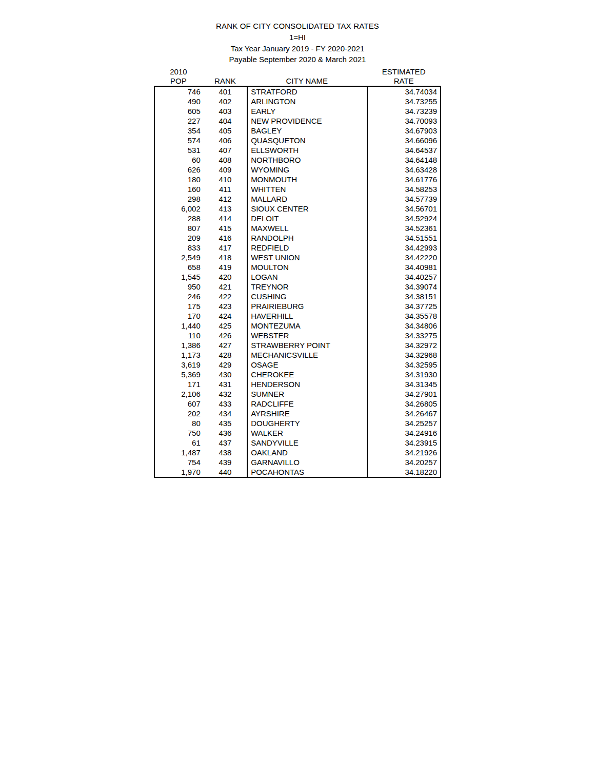RANK OF CITY CONSOLIDATED TAX RATES
1=HI
Tax Year January 2019 - FY 2020-2021
Payable September 2020 & March 2021
| 2010 | | | ESTIMATED |
| POP | RANK | CITY NAME | RATE |
| 746 | 401 | STRATFORD | 34.74034 |
| 490 | 402 | ARLINGTON | 34.73255 |
| 605 | 403 | EARLY | 34.73239 |
| 227 | 404 | NEW PROVIDENCE | 34.70093 |
| 354 | 405 | BAGLEY | 34.67903 |
| 574 | 406 | QUASQUETON | 34.66096 |
| 531 | 407 | ELLSWORTH | 34.64537 |
| 60 | 408 | NORTHBORO | 34.64148 |
| 626 | 409 | WYOMING | 34.63428 |
| 180 | 410 | MONMOUTH | 34.61776 |
| 160 | 411 | WHITTEN | 34.58253 |
| 298 | 412 | MALLARD | 34.57739 |
| 6,002 | 413 | SIOUX CENTER | 34.56701 |
| 288 | 414 | DELOIT | 34.52924 |
| 807 | 415 | MAXWELL | 34.52361 |
| 209 | 416 | RANDOLPH | 34.51551 |
| 833 | 417 | REDFIELD | 34.42993 |
| 2,549 | 418 | WEST UNION | 34.42220 |
| 658 | 419 | MOULTON | 34.40981 |
| 1,545 | 420 | LOGAN | 34.40257 |
| 950 | 421 | TREYNOR | 34.39074 |
| 246 | 422 | CUSHING | 34.38151 |
| 175 | 423 | PRAIRIEBURG | 34.37725 |
| 170 | 424 | HAVERHILL | 34.35578 |
| 1,440 | 425 | MONTEZUMA | 34.34806 |
| 110 | 426 | WEBSTER | 34.33275 |
| 1,386 | 427 | STRAWBERRY POINT | 34.32972 |
| 1,173 | 428 | MECHANICSVILLE | 34.32968 |
| 3,619 | 429 | OSAGE | 34.32595 |
| 5,369 | 430 | CHEROKEE | 34.31930 |
| 171 | 431 | HENDERSON | 34.31345 |
| 2,106 | 432 | SUMNER | 34.27901 |
| 607 | 433 | RADCLIFFE | 34.26805 |
| 202 | 434 | AYRSHIRE | 34.26467 |
| 80 | 435 | DOUGHERTY | 34.25257 |
| 750 | 436 | WALKER | 34.24916 |
| 61 | 437 | SANDYVILLE | 34.23915 |
| 1,487 | 438 | OAKLAND | 34.21926 |
| 754 | 439 | GARNAVILLO | 34.20257 |
| 1,970 | 440 | POCAHONTAS | 34.18220 |